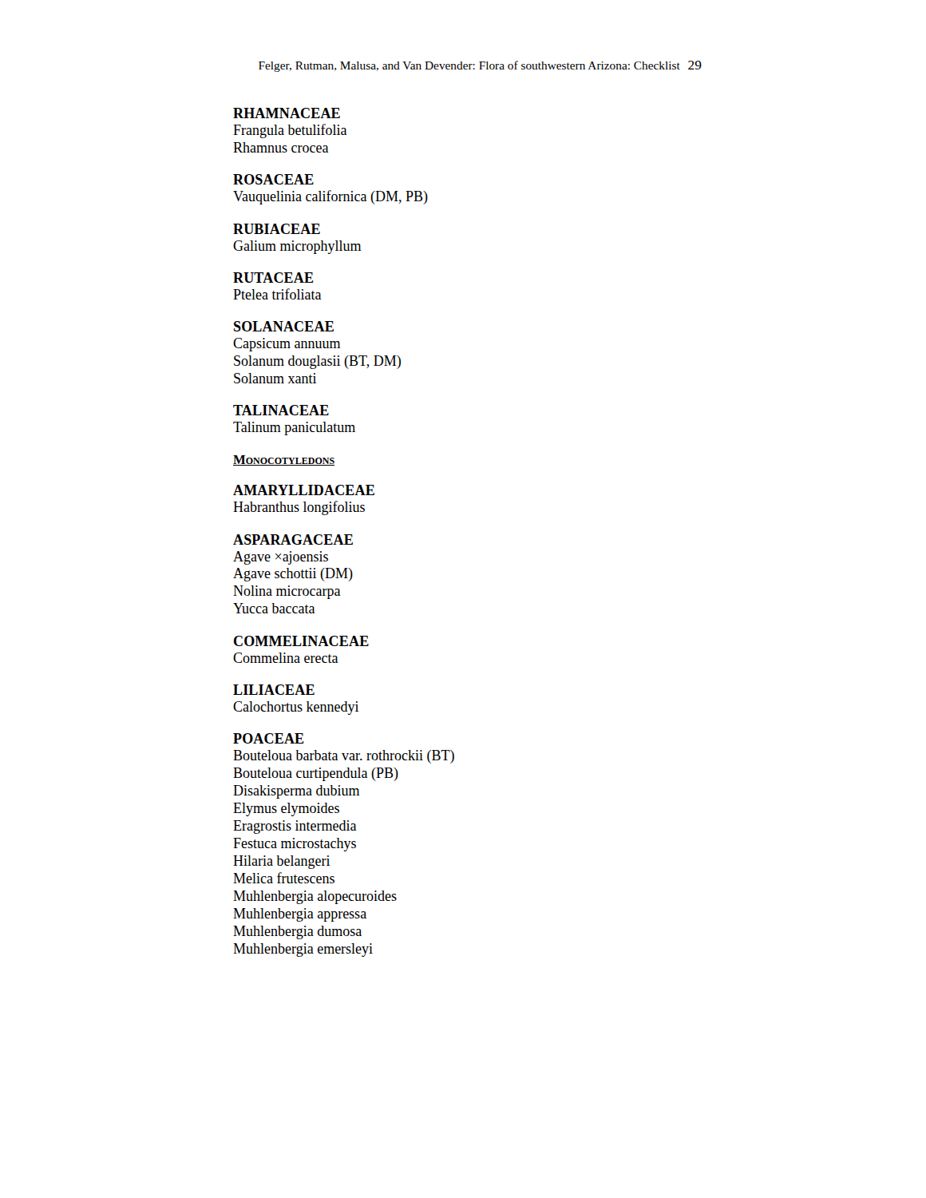Felger, Rutman, Malusa, and Van Devender: Flora of southwestern Arizona: Checklist 29
RHAMNACEAE
Frangula betulifolia
Rhamnus crocea
ROSACEAE
Vauquelinia californica (DM, PB)
RUBIACEAE
Galium microphyllum
RUTACEAE
Ptelea trifoliata
SOLANACEAE
Capsicum annuum
Solanum douglasii (BT, DM)
Solanum xanti
TALINACEAE
Talinum paniculatum
Monocotyledons
AMARYLLIDACEAE
Habranthus longifolius
ASPARAGACEAE
Agave ×ajoensis
Agave schottii (DM)
Nolina microcarpa
Yucca baccata
COMMELINACEAE
Commelina erecta
LILIACEAE
Calochortus kennedyi
POACEAE
Bouteloua barbata var. rothrockii (BT)
Bouteloua curtipendula (PB)
Disakisperma dubium
Elymus elymoides
Eragrostis intermedia
Festuca microstachys
Hilaria belangeri
Melica frutescens
Muhlenbergia alopecuroides
Muhlenbergia appressa
Muhlenbergia dumosa
Muhlenbergia emersleyi